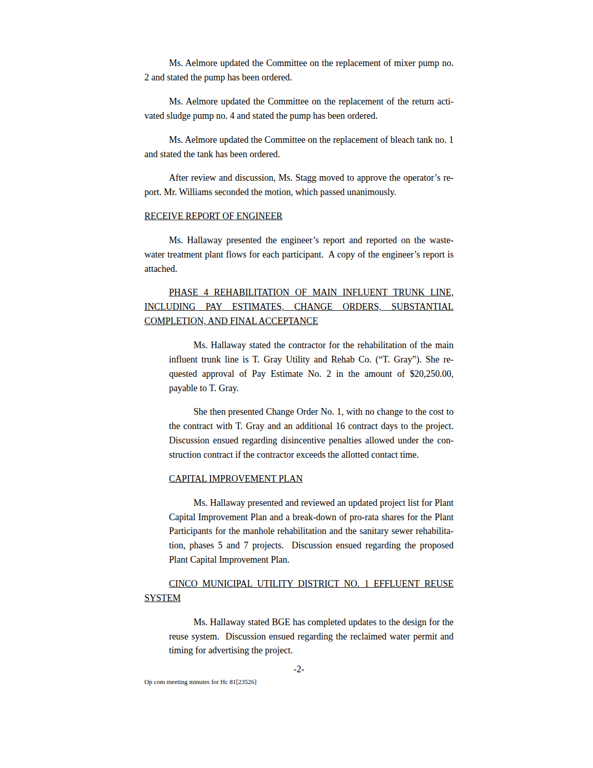Ms. Aelmore updated the Committee on the replacement of mixer pump no. 2 and stated the pump has been ordered.
Ms. Aelmore updated the Committee on the replacement of the return activated sludge pump no. 4 and stated the pump has been ordered.
Ms. Aelmore updated the Committee on the replacement of bleach tank no. 1 and stated the tank has been ordered.
After review and discussion, Ms. Stagg moved to approve the operator’s report. Mr. Williams seconded the motion, which passed unanimously.
RECEIVE REPORT OF ENGINEER
Ms. Hallaway presented the engineer’s report and reported on the wastewater treatment plant flows for each participant. A copy of the engineer’s report is attached.
PHASE 4 REHABILITATION OF MAIN INFLUENT TRUNK LINE, INCLUDING PAY ESTIMATES, CHANGE ORDERS, SUBSTANTIAL COMPLETION, AND FINAL ACCEPTANCE
Ms. Hallaway stated the contractor for the rehabilitation of the main influent trunk line is T. Gray Utility and Rehab Co. (“T. Gray”). She requested approval of Pay Estimate No. 2 in the amount of $20,250.00, payable to T. Gray.
She then presented Change Order No. 1, with no change to the cost to the contract with T. Gray and an additional 16 contract days to the project. Discussion ensued regarding disincentive penalties allowed under the construction contract if the contractor exceeds the allotted contact time.
CAPITAL IMPROVEMENT PLAN
Ms. Hallaway presented and reviewed an updated project list for Plant Capital Improvement Plan and a break-down of pro-rata shares for the Plant Participants for the manhole rehabilitation and the sanitary sewer rehabilitation, phases 5 and 7 projects. Discussion ensued regarding the proposed Plant Capital Improvement Plan.
CINCO MUNICIPAL UTILITY DISTRICT NO. 1 EFFLUENT REUSE SYSTEM
Ms. Hallaway stated BGE has completed updates to the design for the reuse system. Discussion ensued regarding the reclaimed water permit and timing for advertising the project.
-2-
Op com meeting minutes for Hc 81[23526]